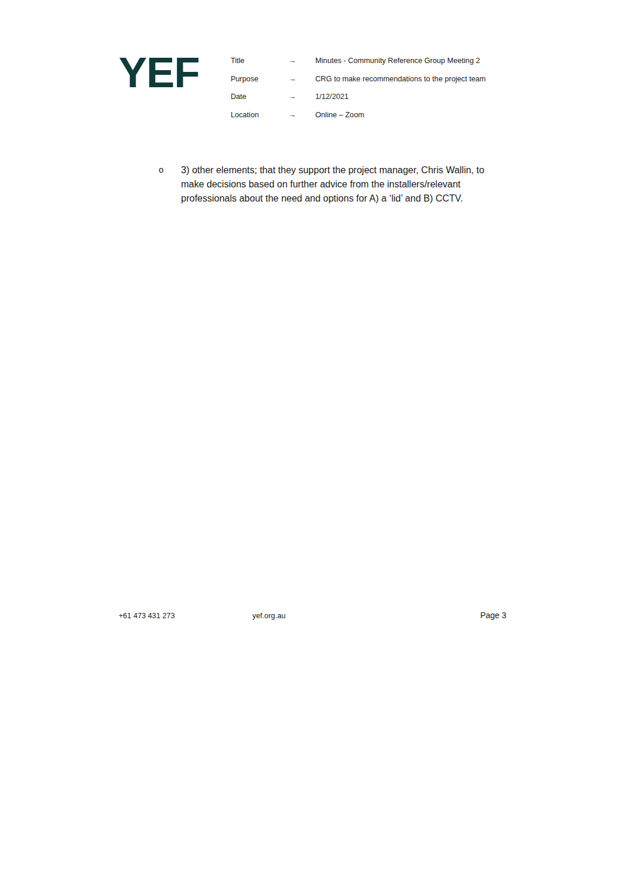YEF
| Title | → | Minutes - Community Reference Group Meeting 2 |
| Purpose | → | CRG to make recommendations to the project team |
| Date | → | 1/12/2021 |
| Location | → | Online – Zoom |
3) other elements; that they support the project manager, Chris Wallin, to make decisions based on further advice from the installers/relevant professionals about the need and options for A) a ‘lid’ and B) CCTV.
+61 473 431 273
yef.org.au
Page 3